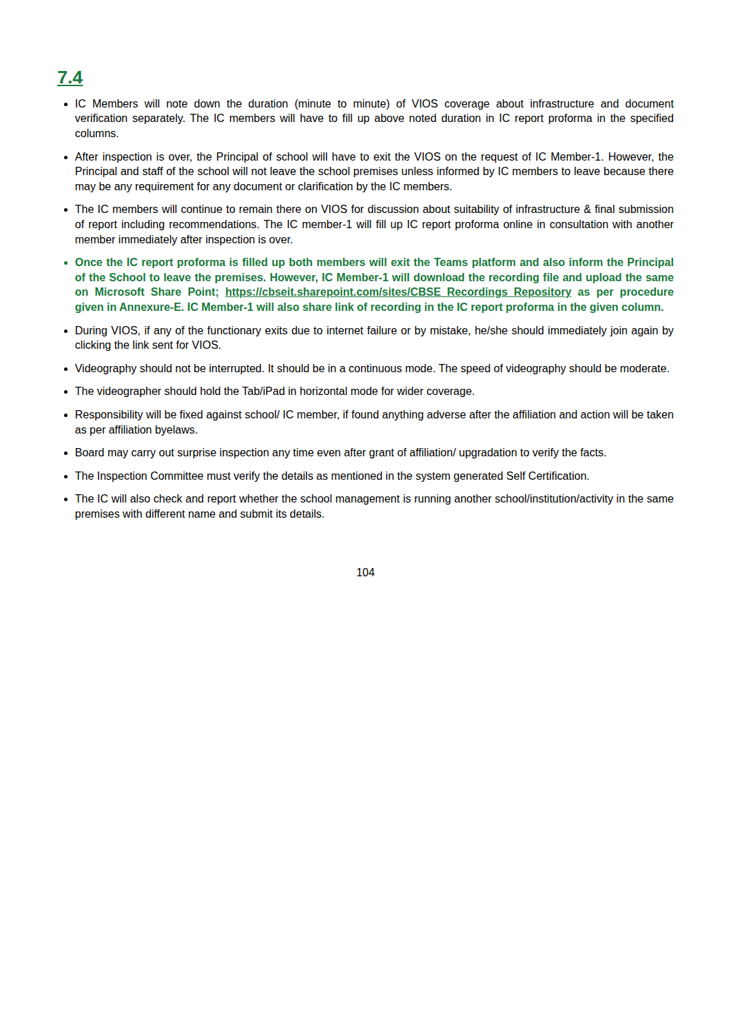7.4
IC Members will note down the duration (minute to minute) of VIOS coverage about infrastructure and document verification separately. The IC members will have to fill up above noted duration in IC report proforma in the specified columns.
After inspection is over, the Principal of school will have to exit the VIOS on the request of IC Member-1. However, the Principal and staff of the school will not leave the school premises unless informed by IC members to leave because there may be any requirement for any document or clarification by the IC members.
The IC members will continue to remain there on VIOS for discussion about suitability of infrastructure & final submission of report including recommendations. The IC member-1 will fill up IC report proforma online in consultation with another member immediately after inspection is over.
Once the IC report proforma is filled up both members will exit the Teams platform and also inform the Principal of the School to leave the premises. However, IC Member-1 will download the recording file and upload the same on Microsoft Share Point; https://cbseit.sharepoint.com/sites/CBSE_Recordings_Repository as per procedure given in Annexure-E. IC Member-1 will also share link of recording in the IC report proforma in the given column.
During VIOS, if any of the functionary exits due to internet failure or by mistake, he/she should immediately join again by clicking the link sent for VIOS.
Videography should not be interrupted. It should be in a continuous mode. The speed of videography should be moderate.
The videographer should hold the Tab/iPad in horizontal mode for wider coverage.
Responsibility will be fixed against school/ IC member, if found anything adverse after the affiliation and action will be taken as per affiliation byelaws.
Board may carry out surprise inspection any time even after grant of affiliation/ upgradation to verify the facts.
The Inspection Committee must verify the details as mentioned in the system generated Self Certification.
The IC will also check and report whether the school management is running another school/institution/activity in the same premises with different name and submit its details.
104